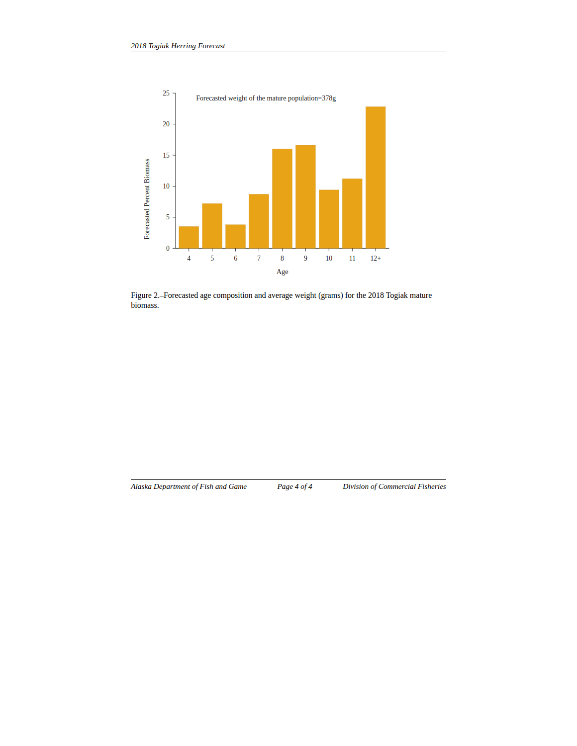2018 Togiak Herring Forecast
Forecasted percent biomass by age Ages 4 through 12 plus on the horizontal axis; forecasted percent biomass from 0 to 25 on the vertical axis. Approximate values: age 4 about 3.5, age 5 about 7.2, age 6 about 3.8, age 7 about 8.7, age 8 about 16.0, age 9 about 16.6, age 10 about 9.4, age 11 about 11.2, age 12 plus about 22.8. Forecasted weight of the mature population=378g Forecasted Percent Biomass 0 5 10 15 20 25 4 5 6 7 8 9 10 11 12+ Age
Figure 2.–Forecasted age composition and average weight (grams) for the 2018 Togiak mature biomass.
Alaska Department of Fish and Game Page 4 of 4 Division of Commercial Fisheries